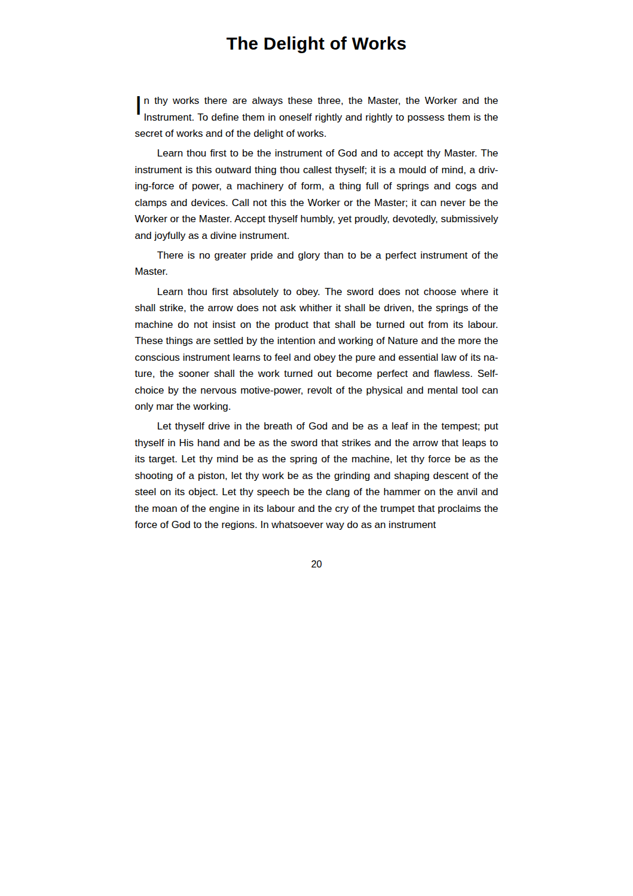The Delight of Works
In thy works there are always these three, the Master, the Worker and the Instrument. To define them in oneself rightly and rightly to possess them is the secret of works and of the delight of works.
Learn thou first to be the instrument of God and to accept thy Master. The instrument is this outward thing thou callest thyself; it is a mould of mind, a driving-force of power, a machinery of form, a thing full of springs and cogs and clamps and devices. Call not this the Worker or the Master; it can never be the Worker or the Master. Accept thyself humbly, yet proudly, devotedly, submissively and joyfully as a divine instrument.
There is no greater pride and glory than to be a perfect instrument of the Master.
Learn thou first absolutely to obey. The sword does not choose where it shall strike, the arrow does not ask whither it shall be driven, the springs of the machine do not insist on the product that shall be turned out from its labour. These things are settled by the intention and working of Nature and the more the conscious instrument learns to feel and obey the pure and essential law of its nature, the sooner shall the work turned out become perfect and flawless. Self-choice by the nervous motive-power, revolt of the physical and mental tool can only mar the working.
Let thyself drive in the breath of God and be as a leaf in the tempest; put thyself in His hand and be as the sword that strikes and the arrow that leaps to its target. Let thy mind be as the spring of the machine, let thy force be as the shooting of a piston, let thy work be as the grinding and shaping descent of the steel on its object. Let thy speech be the clang of the hammer on the anvil and the moan of the engine in its labour and the cry of the trumpet that proclaims the force of God to the regions. In whatsoever way do as an instrument
20